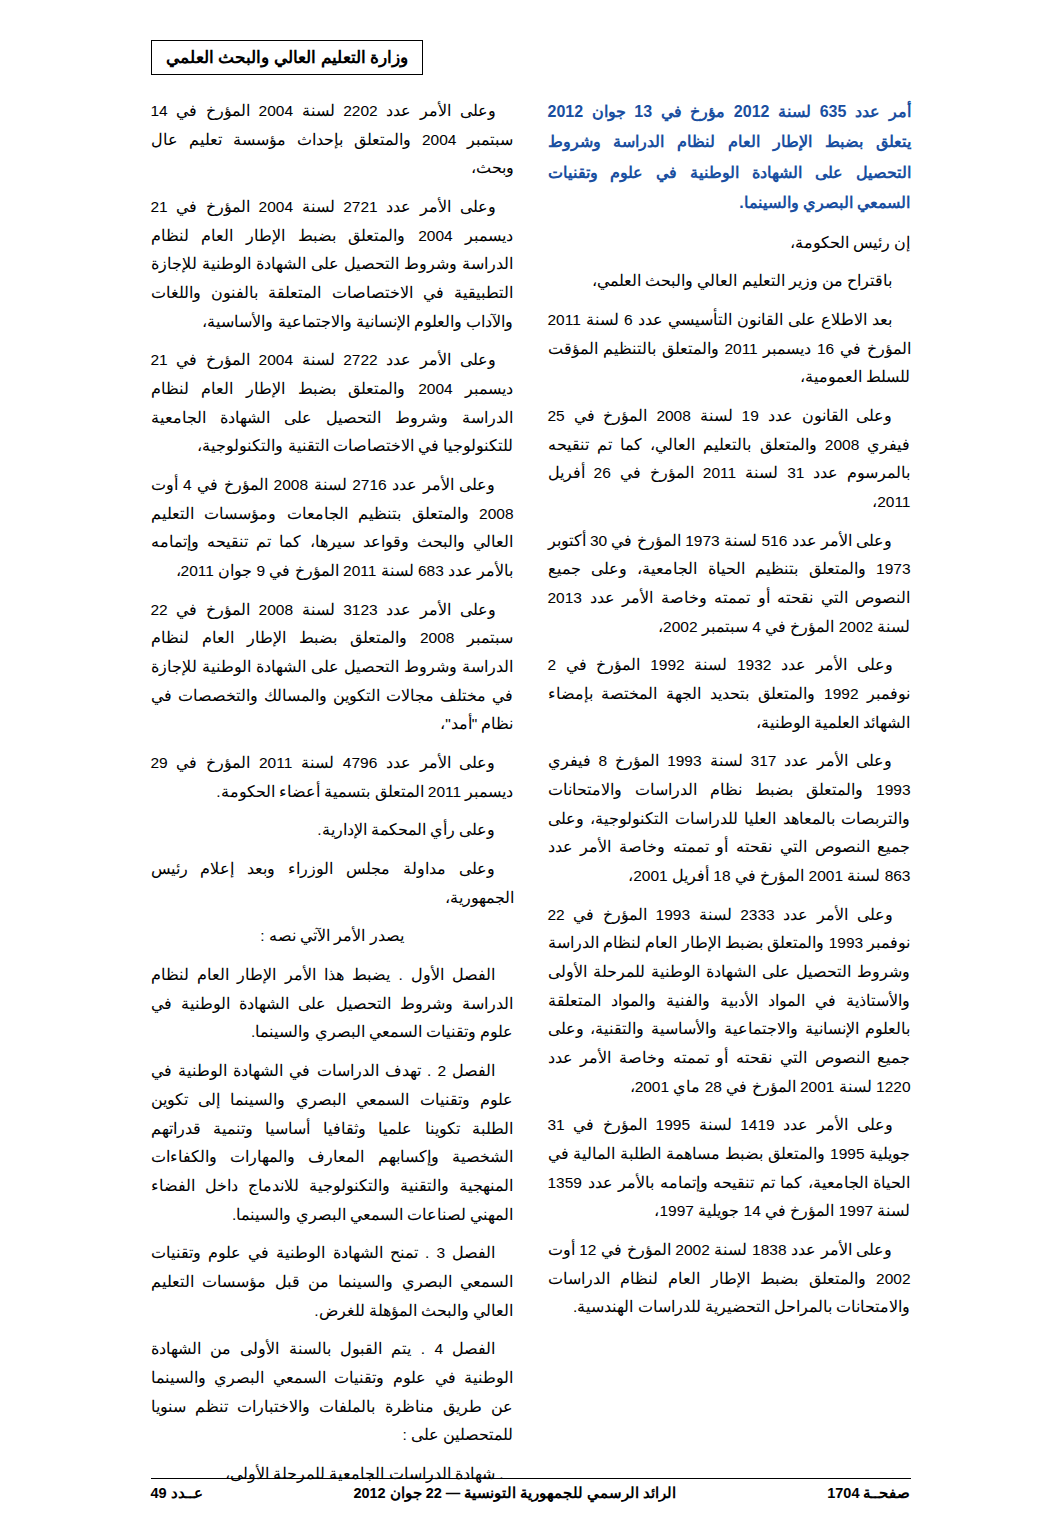وزارة التعليم العالي والبحث العلمي
أمر عدد 635 لسنة 2012 مؤرخ في 13 جوان 2012 يتعلق بضبط الإطار العام لنظام الدراسة وشروط التحصيل على الشهادة الوطنية في علوم وتقنيات السمعي البصري والسينما.
إن رئيس الحكومة،
باقتراح من وزير التعليم العالي والبحث العلمي،
بعد الاطلاع على القانون التأسيسي عدد 6 لسنة 2011 المؤرخ في 16 ديسمبر 2011 والمتعلق بالتنظيم المؤقت للسلط العمومية،
وعلى القانون عدد 19 لسنة 2008 المؤرخ في 25 فيفري 2008 والمتعلق بالتعليم العالي، كما تم تنقيحه بالمرسوم عدد 31 لسنة 2011 المؤرخ في 26 أفريل 2011،
وعلى الأمر عدد 516 لسنة 1973 المؤرخ في 30 أكتوبر 1973 والمتعلق بتنظيم الحياة الجامعية، وعلى جميع النصوص التي نقحته أو تممته وخاصة الأمر عدد 2013 لسنة 2002 المؤرخ في 4 سبتمبر 2002،
وعلى الأمر عدد 1932 لسنة 1992 المؤرخ في 2 نوفمبر 1992 والمتعلق بتحديد الجهة المختصة بإمضاء الشهائد العلمية الوطنية،
وعلى الأمر عدد 317 لسنة 1993 المؤرخ 8 فيفري 1993 والمتعلق بضبط نظام الدراسات والامتحانات والتربصات بالمعاهد العليا للدراسات التكنولوجية، وعلى جميع النصوص التي نقحته أو تممته وخاصة الأمر عدد 863 لسنة 2001 المؤرخ في 18 أفريل 2001،
وعلى الأمر عدد 2333 لسنة 1993 المؤرخ في 22 نوفمبر 1993 والمتعلق بضبط الإطار العام لنظام الدراسة وشروط التحصيل على الشهادة الوطنية للمرحلة الأولى والأستاذية في المواد الأدبية والفنية والمواد المتعلقة بالعلوم الإنسانية والاجتماعية والأساسية والتقنية، وعلى جميع النصوص التي نقحته أو تممته وخاصة الأمر عدد 1220 لسنة 2001 المؤرخ في 28 ماي 2001،
وعلى الأمر عدد 1419 لسنة 1995 المؤرخ في 31 جويلية 1995 والمتعلق بضبط مساهمة الطلبة المالية في الحياة الجامعية، كما تم تنقيحه وإتمامه بالأمر عدد 1359 لسنة 1997 المؤرخ في 14 جويلية 1997،
وعلى الأمر عدد 1838 لسنة 2002 المؤرخ في 12 أوت 2002 والمتعلق بضبط الإطار العام لنظام الدراسات والامتحانات بالمراحل التحضيرية للدراسات الهندسية.
وعلى الأمر عدد 2202 لسنة 2004 المؤرخ في 14 سبتمبر 2004 والمتعلق بإحداث مؤسسة تعليم عال وبحث،
وعلى الأمر عدد 2721 لسنة 2004 المؤرخ في 21 ديسمبر 2004 والمتعلق بضبط الإطار العام لنظام الدراسة وشروط التحصيل على الشهادة الوطنية للإجازة التطبيقية في الاختصاصات المتعلقة بالفنون واللغات والآداب والعلوم الإنسانية والاجتماعية والأساسية،
وعلى الأمر عدد 2722 لسنة 2004 المؤرخ في 21 ديسمبر 2004 والمتعلق بضبط الإطار العام لنظام الدراسة وشروط التحصيل على الشهادة الجامعية للتكنولوجيا في الاختصاصات التقنية والتكنولوجية،
وعلى الأمر عدد 2716 لسنة 2008 المؤرخ في 4 أوت 2008 والمتعلق بتنظيم الجامعات ومؤسسات التعليم العالي والبحث وقواعد سيرها، كما تم تنقيحه وإتمامه بالأمر عدد 683 لسنة 2011 المؤرخ في 9 جوان 2011،
وعلى الأمر عدد 3123 لسنة 2008 المؤرخ في 22 سبتمبر 2008 والمتعلق بضبط الإطار العام لنظام الدراسة وشروط التحصيل على الشهادة الوطنية للإجازة في مختلف مجالات التكوين والمسالك والتخصصات في نظام "أمد"،
وعلى الأمر عدد 4796 لسنة 2011 المؤرخ في 29 ديسمبر 2011 المتعلق بتسمية أعضاء الحكومة.
وعلى رأي المحكمة الإدارية.
وعلى مداولة مجلس الوزراء وبعد إعلام رئيس الجمهورية،
يصدر الأمر الآتي نصه :
الفصل الأول . يضبط هذا الأمر الإطار العام لنظام الدراسة وشروط التحصيل على الشهادة الوطنية في علوم وتقنيات السمعي البصري والسينما.
الفصل 2 . تهدف الدراسات في الشهادة الوطنية في علوم وتقنيات السمعي البصري والسينما إلى تكوين الطلبة تكوينا علميا وثقافيا أساسيا وتنمية قدراتهم الشخصية وإكسابهم المعارف والمهارات والكفاءات المنهجية والتقنية والتكنولوجية للاندماج داخل الفضاء المهني لصناعات السمعي البصري والسينما.
الفصل 3 . تمنح الشهادة الوطنية في علوم وتقنيات السمعي البصري والسينما من قبل مؤسسات التعليم العالي والبحث المؤهلة للغرض.
الفصل 4 . يتم القبول بالسنة الأولى من الشهادة الوطنية في علوم وتقنيات السمعي البصري والسينما عن طريق مناظرة بالملفات والاختبارات تنظم سنويا للمتحصلين على :
. شهادة الدراسات الجامعية للمرحلة الأولى،
صفحــة 1704
الرائد الرسمي للجمهورية التونسية — 22 جوان 2012
عــدد 49